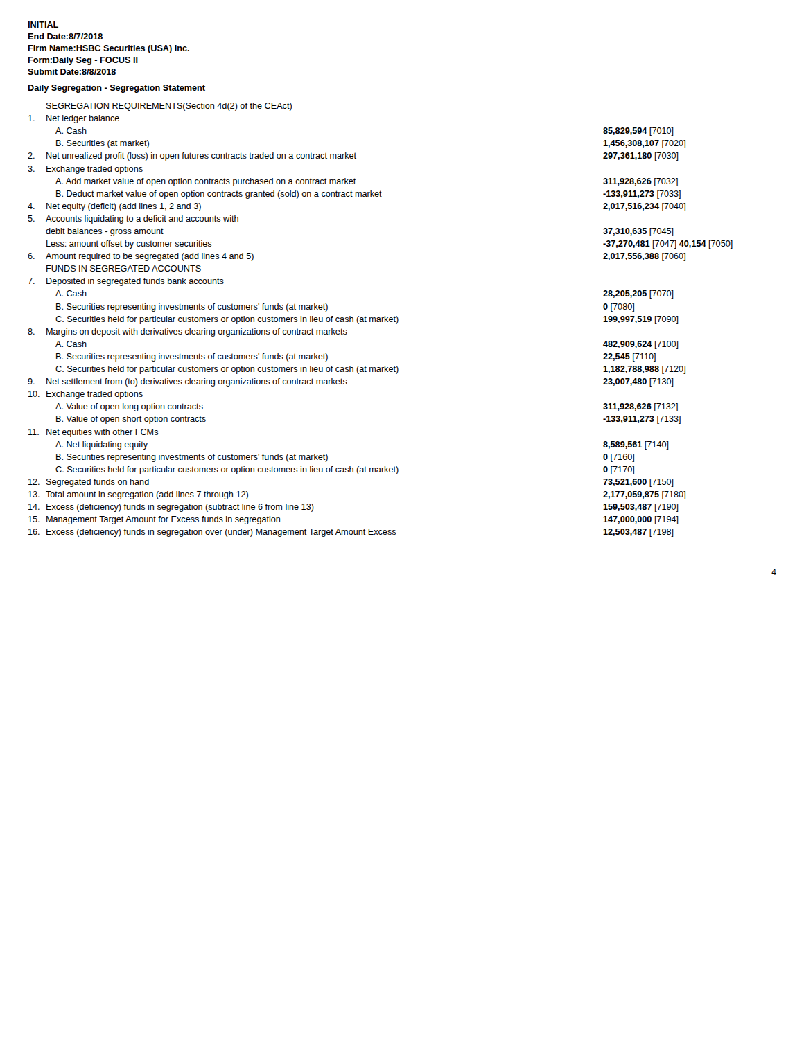INITIAL
End Date:8/7/2018
Firm Name:HSBC Securities (USA) Inc.
Form:Daily Seg - FOCUS II
Submit Date:8/8/2018
Daily Segregation - Segregation Statement
| | SEGREGATION REQUIREMENTS(Section 4d(2) of the CEAct) | |
| 1. | Net ledger balance | |
| | A. Cash | 85,829,594 [7010] |
| | B. Securities (at market) | 1,456,308,107 [7020] |
| 2. | Net unrealized profit (loss) in open futures contracts traded on a contract market | 297,361,180 [7030] |
| 3. | Exchange traded options | |
| | A. Add market value of open option contracts purchased on a contract market | 311,928,626 [7032] |
| | B. Deduct market value of open option contracts granted (sold) on a contract market | -133,911,273 [7033] |
| 4. | Net equity (deficit) (add lines 1, 2 and 3) | 2,017,516,234 [7040] |
| 5. | Accounts liquidating to a deficit and accounts with | |
| | debit balances - gross amount | 37,310,635 [7045] |
| | Less: amount offset by customer securities | -37,270,481 [7047] 40,154 [7050] |
| 6. | Amount required to be segregated (add lines 4 and 5) | 2,017,556,388 [7060] |
| | FUNDS IN SEGREGATED ACCOUNTS | |
| 7. | Deposited in segregated funds bank accounts | |
| | A. Cash | 28,205,205 [7070] |
| | B. Securities representing investments of customers' funds (at market) | 0 [7080] |
| | C. Securities held for particular customers or option customers in lieu of cash (at market) | 199,997,519 [7090] |
| 8. | Margins on deposit with derivatives clearing organizations of contract markets | |
| | A. Cash | 482,909,624 [7100] |
| | B. Securities representing investments of customers' funds (at market) | 22,545 [7110] |
| | C. Securities held for particular customers or option customers in lieu of cash (at market) | 1,182,788,988 [7120] |
| 9. | Net settlement from (to) derivatives clearing organizations of contract markets | 23,007,480 [7130] |
| 10. | Exchange traded options | |
| | A. Value of open long option contracts | 311,928,626 [7132] |
| | B. Value of open short option contracts | -133,911,273 [7133] |
| 11. | Net equities with other FCMs | |
| | A. Net liquidating equity | 8,589,561 [7140] |
| | B. Securities representing investments of customers' funds (at market) | 0 [7160] |
| | C. Securities held for particular customers or option customers in lieu of cash (at market) | 0 [7170] |
| 12. | Segregated funds on hand | 73,521,600 [7150] |
| 13. | Total amount in segregation (add lines 7 through 12) | 2,177,059,875 [7180] |
| 14. | Excess (deficiency) funds in segregation (subtract line 6 from line 13) | 159,503,487 [7190] |
| 15. | Management Target Amount for Excess funds in segregation | 147,000,000 [7194] |
| 16. | Excess (deficiency) funds in segregation over (under) Management Target Amount Excess | 12,503,487 [7198] |
4